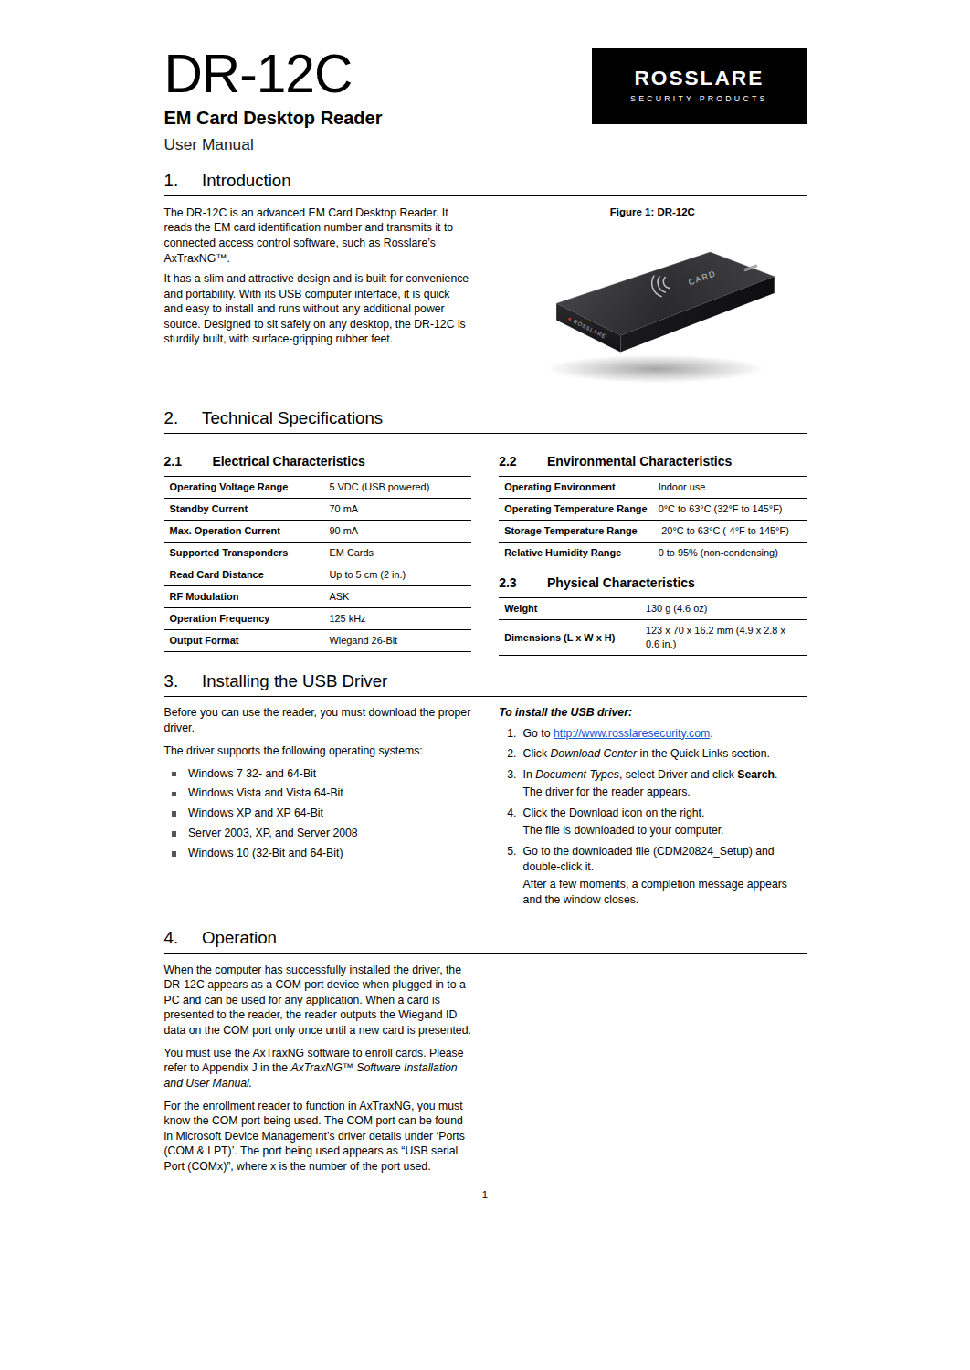DR-12C
EM Card Desktop Reader
User Manual
ROSSLARE
Security Products
1. Introduction
The DR-12C is an advanced EM Card Desktop Reader. It reads the EM card identification number and transmits it to connected access control software, such as Rosslare’s AxTraxNG™.
It has a slim and attractive design and is built for convenience and portability. With its USB computer interface, it is quick and easy to install and runs without any additional power source. Designed to sit safely on any desktop, the DR-12C is sturdily built, with surface-gripping rubber feet.
Figure 1: DR-12C
CARD ROSSLARE
2. Technical Specifications
2.1 Electrical Characteristics
| Operating Voltage Range | 5 VDC (USB powered) |
| Standby Current | 70 mA |
| Max. Operation Current | 90 mA |
| Supported Transponders | EM Cards |
| Read Card Distance | Up to 5 cm (2 in.) |
| RF Modulation | ASK |
| Operation Frequency | 125 kHz |
| Output Format | Wiegand 26-Bit |
2.2 Environmental Characteristics
| Operating Environment | Indoor use |
| Operating Temperature Range | 0°C to 63°C (32°F to 145°F) |
| Storage Temperature Range | -20°C to 63°C (-4°F to 145°F) |
| Relative Humidity Range | 0 to 95% (non-condensing) |
2.3 Physical Characteristics
| Weight | 130 g (4.6 oz) |
| Dimensions (L x W x H) | 123 x 70 x 16.2 mm (4.9 x 2.8 x 0.6 in.) |
3. Installing the USB Driver
Before you can use the reader, you must download the proper driver.
The driver supports the following operating systems:
Windows 7 32- and 64-Bit
Windows Vista and Vista 64-Bit
Windows XP and XP 64-Bit
Server 2003, XP, and Server 2008
Windows 10 (32-Bit and 64-Bit)
To install the USB driver:
Go to http://www.rosslaresecurity.com.
Click Download Center in the Quick Links section.
In Document Types, select Driver and click Search. The driver for the reader appears.
Click the Download icon on the right. The file is downloaded to your computer.
Go to the downloaded file (CDM20824_Setup) and double-click it. After a few moments, a completion message appears and the window closes.
4. Operation
When the computer has successfully installed the driver, the DR-12C appears as a COM port device when plugged in to a PC and can be used for any application. When a card is presented to the reader, the reader outputs the Wiegand ID data on the COM port only once until a new card is presented.
You must use the AxTraxNG software to enroll cards. Please refer to Appendix J in the AxTraxNG™ Software Installation and User Manual.
For the enrollment reader to function in AxTraxNG, you must know the COM port being used. The COM port can be found in Microsoft Device Management’s driver details under ‘Ports (COM & LPT)’. The port being used appears as “USB serial Port (COMx)”, where x is the number of the port used.
1